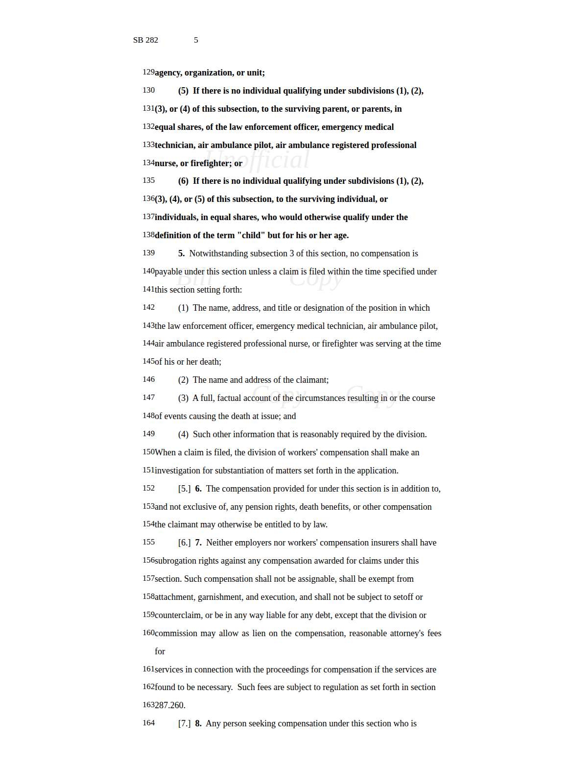Unofficial
Bill
Copy
Copy
Copy
SB 282 5
| 129 | agency, organization, or unit; |
| 130 | (5) If there is no individual qualifying under subdivisions (1), (2), |
| 131 | (3), or (4) of this subsection, to the surviving parent, or parents, in |
| 132 | equal shares, of the law enforcement officer, emergency medical |
| 133 | technician, air ambulance pilot, air ambulance registered professional |
| 134 | nurse, or firefighter; or |
| 135 | (6) If there is no individual qualifying under subdivisions (1), (2), |
| 136 | (3), (4), or (5) of this subsection, to the surviving individual, or |
| 137 | individuals, in equal shares, who would otherwise qualify under the |
| 138 | definition of the term "child" but for his or her age. |
| 139 | 5. Notwithstanding subsection 3 of this section, no compensation is |
| 140 | payable under this section unless a claim is filed within the time specified under |
| 141 | this section setting forth: |
| 142 | (1) The name, address, and title or designation of the position in which |
| 143 | the law enforcement officer, emergency medical technician, air ambulance pilot, |
| 144 | air ambulance registered professional nurse, or firefighter was serving at the time |
| 145 | of his or her death; |
| 146 | (2) The name and address of the claimant; |
| 147 | (3) A full, factual account of the circumstances resulting in or the course |
| 148 | of events causing the death at issue; and |
| 149 | (4) Such other information that is reasonably required by the division. |
| 150 | When a claim is filed, the division of workers' compensation shall make an |
| 151 | investigation for substantiation of matters set forth in the application. |
| 152 | [5.] 6. The compensation provided for under this section is in addition to, |
| 153 | and not exclusive of, any pension rights, death benefits, or other compensation |
| 154 | the claimant may otherwise be entitled to by law. |
| 155 | [6.] 7. Neither employers nor workers' compensation insurers shall have |
| 156 | subrogation rights against any compensation awarded for claims under this |
| 157 | section. Such compensation shall not be assignable, shall be exempt from |
| 158 | attachment, garnishment, and execution, and shall not be subject to setoff or |
| 159 | counterclaim, or be in any way liable for any debt, except that the division or |
| 160 | commission may allow as lien on the compensation, reasonable attorney's fees for |
| 161 | services in connection with the proceedings for compensation if the services are |
| 162 | found to be necessary. Such fees are subject to regulation as set forth in section |
| 163 | 287.260. |
| 164 | [7.] 8. Any person seeking compensation under this section who is |